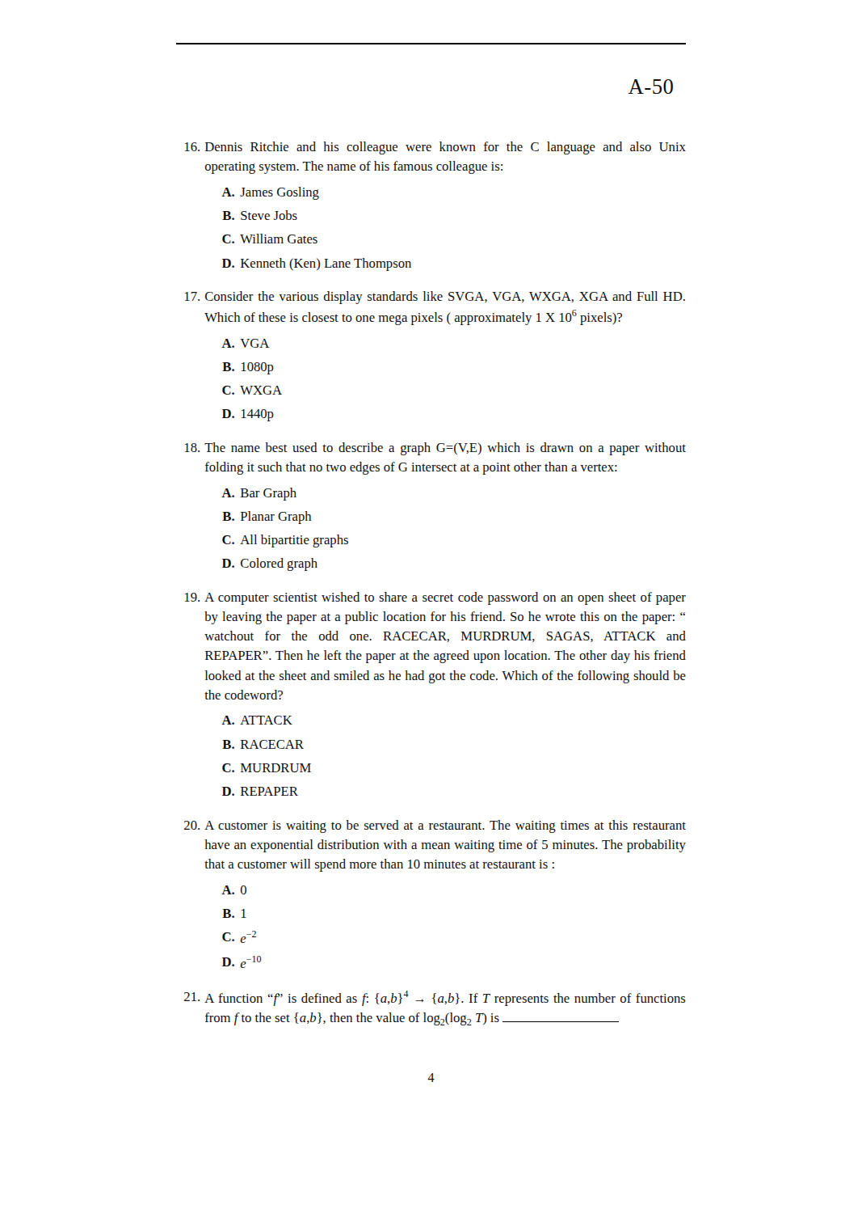A-50
Dennis Ritchie and his colleague were known for the C language and also Unix operating system. The name of his famous colleague is:
James Gosling
Steve Jobs
William Gates
Kenneth (Ken) Lane Thompson
Consider the various display standards like SVGA, VGA, WXGA, XGA and Full HD. Which of these is closest to one mega pixels ( approximately 1 X 106 pixels)?
VGA
1080p
WXGA
1440p
The name best used to describe a graph G=(V,E) which is drawn on a paper without folding it such that no two edges of G intersect at a point other than a vertex:
Bar Graph
Planar Graph
All bipartitie graphs
Colored graph
A computer scientist wished to share a secret code password on an open sheet of paper by leaving the paper at a public location for his friend. So he wrote this on the paper: “ watchout for the odd one. RACECAR, MURDRUM, SAGAS, ATTACK and REPAPER”. Then he left the paper at the agreed upon location. The other day his friend looked at the sheet and smiled as he had got the code. Which of the following should be the codeword?
ATTACK
RACECAR
MURDRUM
REPAPER
A customer is waiting to be served at a restaurant. The waiting times at this restaurant have an exponential distribution with a mean waiting time of 5 minutes. The probability that a customer will spend more than 10 minutes at restaurant is :
0
1
e−2
e−10
A function “f” is defined as f: {a,b}4 → {a,b}. If T represents the number of functions from f to the set {a,b}, then the value of log2(log2 T) is
4